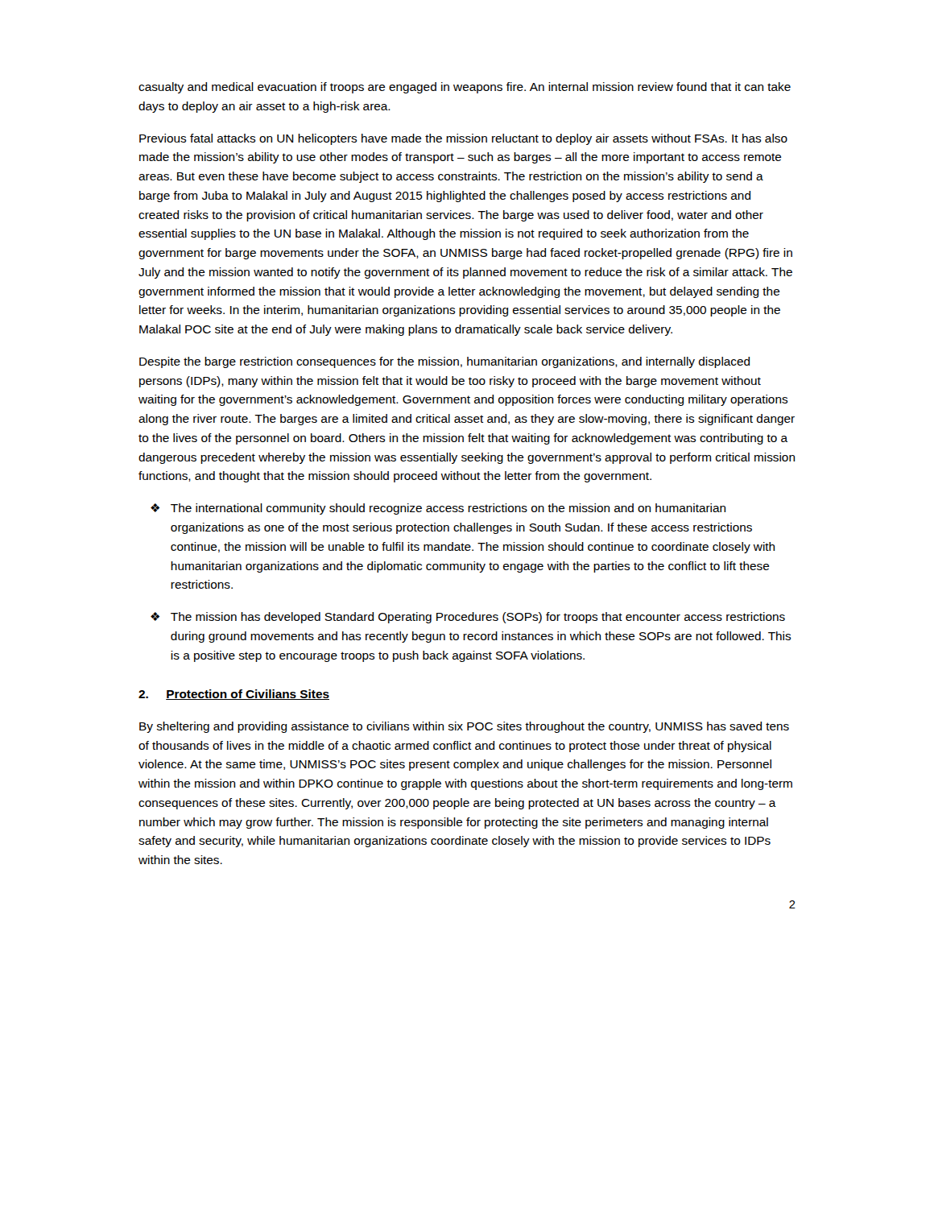casualty and medical evacuation if troops are engaged in weapons fire. An internal mission review found that it can take days to deploy an air asset to a high-risk area.
Previous fatal attacks on UN helicopters have made the mission reluctant to deploy air assets without FSAs. It has also made the mission’s ability to use other modes of transport – such as barges – all the more important to access remote areas. But even these have become subject to access constraints. The restriction on the mission’s ability to send a barge from Juba to Malakal in July and August 2015 highlighted the challenges posed by access restrictions and created risks to the provision of critical humanitarian services. The barge was used to deliver food, water and other essential supplies to the UN base in Malakal. Although the mission is not required to seek authorization from the government for barge movements under the SOFA, an UNMISS barge had faced rocket-propelled grenade (RPG) fire in July and the mission wanted to notify the government of its planned movement to reduce the risk of a similar attack. The government informed the mission that it would provide a letter acknowledging the movement, but delayed sending the letter for weeks. In the interim, humanitarian organizations providing essential services to around 35,000 people in the Malakal POC site at the end of July were making plans to dramatically scale back service delivery.
Despite the barge restriction consequences for the mission, humanitarian organizations, and internally displaced persons (IDPs), many within the mission felt that it would be too risky to proceed with the barge movement without waiting for the government’s acknowledgement. Government and opposition forces were conducting military operations along the river route. The barges are a limited and critical asset and, as they are slow-moving, there is significant danger to the lives of the personnel on board. Others in the mission felt that waiting for acknowledgement was contributing to a dangerous precedent whereby the mission was essentially seeking the government’s approval to perform critical mission functions, and thought that the mission should proceed without the letter from the government.
The international community should recognize access restrictions on the mission and on humanitarian organizations as one of the most serious protection challenges in South Sudan. If these access restrictions continue, the mission will be unable to fulfil its mandate. The mission should continue to coordinate closely with humanitarian organizations and the diplomatic community to engage with the parties to the conflict to lift these restrictions.
The mission has developed Standard Operating Procedures (SOPs) for troops that encounter access restrictions during ground movements and has recently begun to record instances in which these SOPs are not followed. This is a positive step to encourage troops to push back against SOFA violations.
2. Protection of Civilians Sites
By sheltering and providing assistance to civilians within six POC sites throughout the country, UNMISS has saved tens of thousands of lives in the middle of a chaotic armed conflict and continues to protect those under threat of physical violence. At the same time, UNMISS’s POC sites present complex and unique challenges for the mission. Personnel within the mission and within DPKO continue to grapple with questions about the short-term requirements and long-term consequences of these sites. Currently, over 200,000 people are being protected at UN bases across the country – a number which may grow further. The mission is responsible for protecting the site perimeters and managing internal safety and security, while humanitarian organizations coordinate closely with the mission to provide services to IDPs within the sites.
2